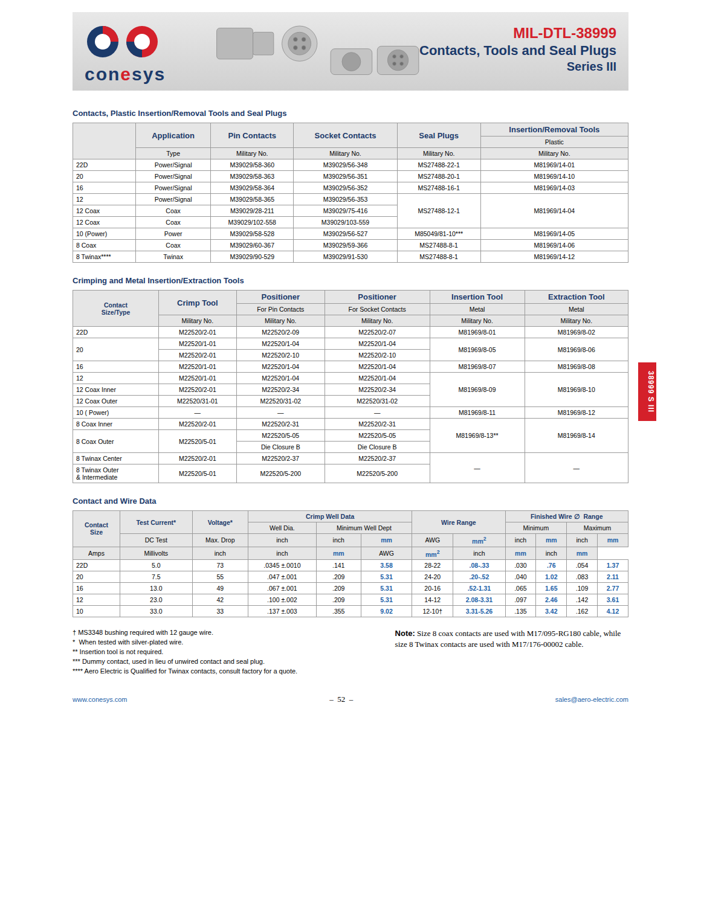conesys
MIL-DTL-38999
Contacts, Tools and Seal Plugs
Series III
38999 S III
Contacts, Plastic Insertion/Removal Tools and Seal Plugs
| | Application | Pin Contacts | Socket Contacts | Seal Plugs | Insertion/Removal Tools |
| --- | --- | --- | --- | --- | --- |
| Plastic |
| Type | Military No. | Military No. | Military No. | Military No. |
| 22D | Power/Signal | M39029/58-360 | M39029/56-348 | MS27488-22-1 | M81969/14-01 |
| 20 | Power/Signal | M39029/58-363 | M39029/56-351 | MS27488-20-1 | M81969/14-10 |
| 16 | Power/Signal | M39029/58-364 | M39029/56-352 | MS27488-16-1 | M81969/14-03 |
| 12 | Power/Signal | M39029/58-365 | M39029/56-353 | MS27488-12-1 | M81969/14-04 |
| 12 Coax | Coax | M39029/28-211 | M39029/75-416 |
| 12 Coax | Coax | M39029/102-558 | M39029/103-559 |
| 10 (Power) | Power | M39029/58-528 | M39029/56-527 | M85049/81-10*** | M81969/14-05 |
| 8 Coax | Coax | M39029/60-367 | M39029/59-366 | MS27488-8-1 | M81969/14-06 |
| 8 Twinax**** | Twinax | M39029/90-529 | M39029/91-530 | MS27488-8-1 | M81969/14-12 |
Crimping and Metal Insertion/Extraction Tools
| Contact Size/Type | Crimp Tool | Positioner | Positioner | Insertion Tool | Extraction Tool |
| --- | --- | --- | --- | --- | --- |
| For Pin Contacts | For Socket Contacts | Metal | Metal |
| Military No. | Military No. | Military No. | Military No. | Military No. |
| 22D | M22520/2-01 | M22520/2-09 | M22520/2-07 | M81969/8-01 | M81969/8-02 |
| 20 | M22520/1-01 | M22520/1-04 | M22520/1-04 | M81969/8-05 | M81969/8-06 |
| M22520/2-01 | M22520/2-10 | M22520/2-10 |
| 16 | M22520/1-01 | M22520/1-04 | M22520/1-04 | M81969/8-07 | M81969/8-08 |
| 12 | M22520/1-01 | M22520/1-04 | M22520/1-04 | M81969/8-09 | M81969/8-10 |
| 12 Coax Inner | M22520/2-01 | M22520/2-34 | M22520/2-34 |
| 12 Coax Outer | M22520/31-01 | M22520/31-02 | M22520/31-02 |
| 10 ( Power) | — | — | — | M81969/8-11 | M81969/8-12 |
| 8 Coax Inner | M22520/2-01 | M22520/2-31 | M22520/2-31 | M81969/8-13** | M81969/8-14 |
| 8 Coax Outer | M22520/5-01 | M22520/5-05 | M22520/5-05 |
| Die Closure B | Die Closure B |
| 8 Twinax Center | M22520/2-01 | M22520/2-37 | M22520/2-37 | — | — |
| 8 Twinax Outer & Intermediate | M22520/5-01 | M22520/5-200 | M22520/5-200 |
Contact and Wire Data
| Contact Size | Test Current* | Voltage* | Crimp Well Data | Wire Range | Finished Wire ∅ Range |
| --- | --- | --- | --- | --- | --- |
| Well Dia. | Minimum Well Dept | Minimum | Maximum |
| DC Test | Max. Drop | inch | inch | mm | AWG | mm 2 | inch | mm | inch | mm |
| Amps | Millivolts | inch | inch | mm | AWG | mm 2 | inch | mm | inch | mm |
| 22D | 5.0 | 73 | .0345 ±.0010 | .141 | 3.58 | 28-22 | .08-.33 | .030 | .76 | .054 | 1.37 |
| 20 | 7.5 | 55 | .047 ±.001 | .209 | 5.31 | 24-20 | .20-.52 | .040 | 1.02 | .083 | 2.11 |
| 16 | 13.0 | 49 | .067 ±.001 | .209 | 5.31 | 20-16 | .52-1.31 | .065 | 1.65 | .109 | 2.77 |
| 12 | 23.0 | 42 | .100 ±.002 | .209 | 5.31 | 14-12 | 2.08-3.31 | .097 | 2.46 | .142 | 3.61 |
| 10 | 33.0 | 33 | .137 ±.003 | .355 | 9.02 | 12-10† | 3.31-5.26 | .135 | 3.42 | .162 | 4.12 |
† MS3348 bushing required with 12 gauge wire.
* When tested with silver-plated wire.
** Insertion tool is not required.
*** Dummy contact, used in lieu of unwired contact and seal plug.
**** Aero Electric is Qualified for Twinax contacts, consult factory for a quote.
Note: Size 8 coax contacts are used with M17/095-RG180 cable, while size 8 Twinax contacts are used with M17/176-00002 cable.
www.conesys.com
– 52 –
sales@aero-electric.com